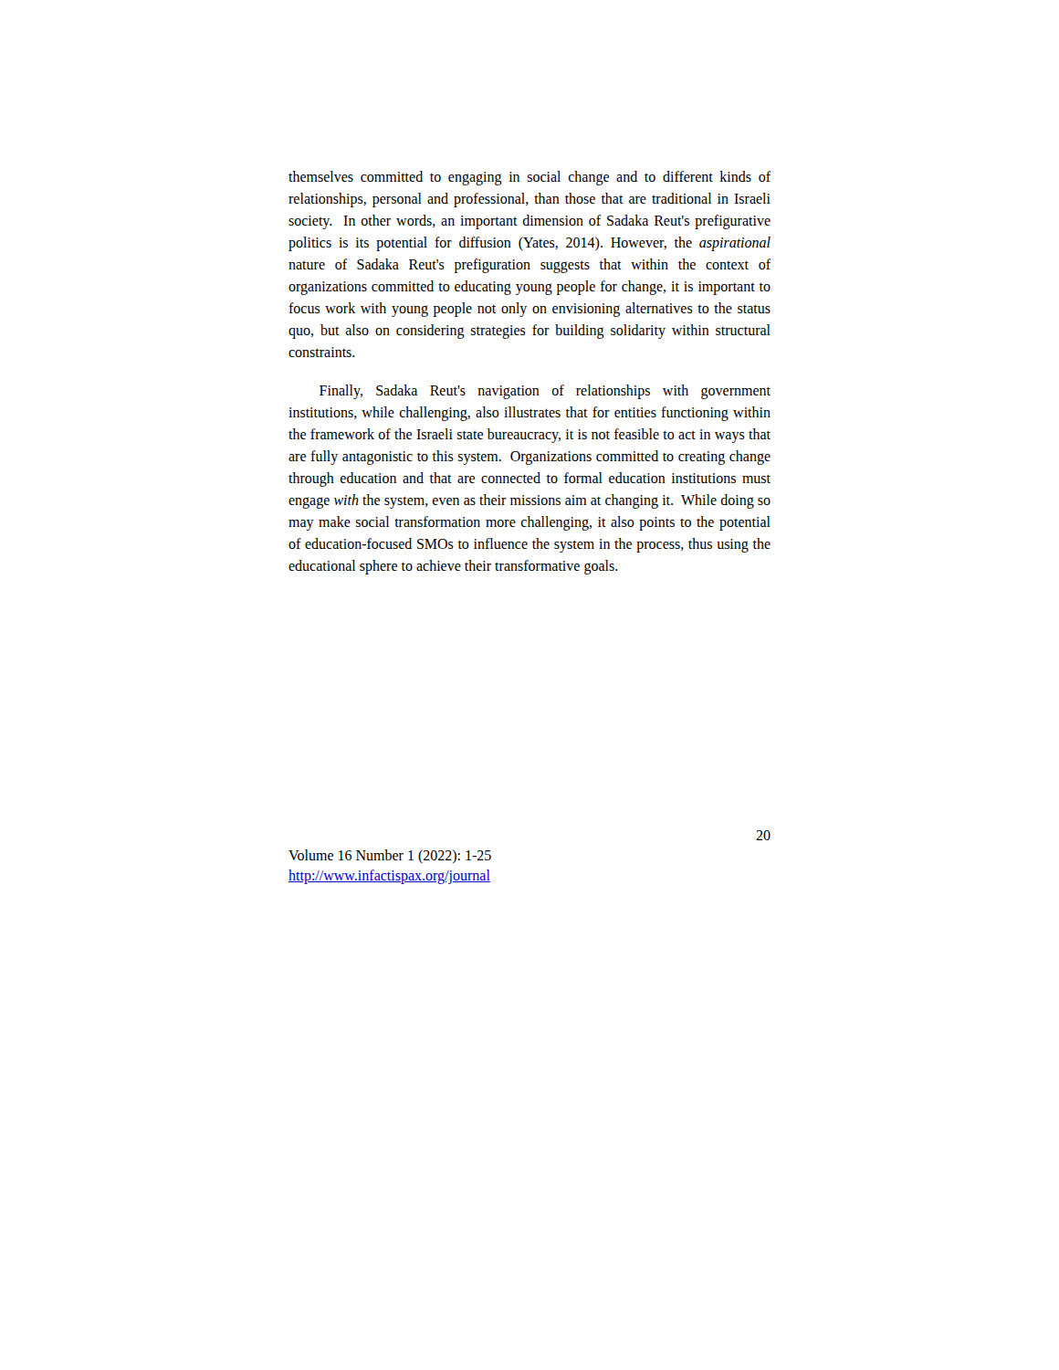themselves committed to engaging in social change and to different kinds of relationships, personal and professional, than those that are traditional in Israeli society. In other words, an important dimension of Sadaka Reut's prefigurative politics is its potential for diffusion (Yates, 2014). However, the aspirational nature of Sadaka Reut's prefiguration suggests that within the context of organizations committed to educating young people for change, it is important to focus work with young people not only on envisioning alternatives to the status quo, but also on considering strategies for building solidarity within structural constraints.
Finally, Sadaka Reut's navigation of relationships with government institutions, while challenging, also illustrates that for entities functioning within the framework of the Israeli state bureaucracy, it is not feasible to act in ways that are fully antagonistic to this system. Organizations committed to creating change through education and that are connected to formal education institutions must engage with the system, even as their missions aim at changing it. While doing so may make social transformation more challenging, it also points to the potential of education-focused SMOs to influence the system in the process, thus using the educational sphere to achieve their transformative goals.
20
Volume 16 Number 1 (2022): 1-25
http://www.infactispax.org/journal